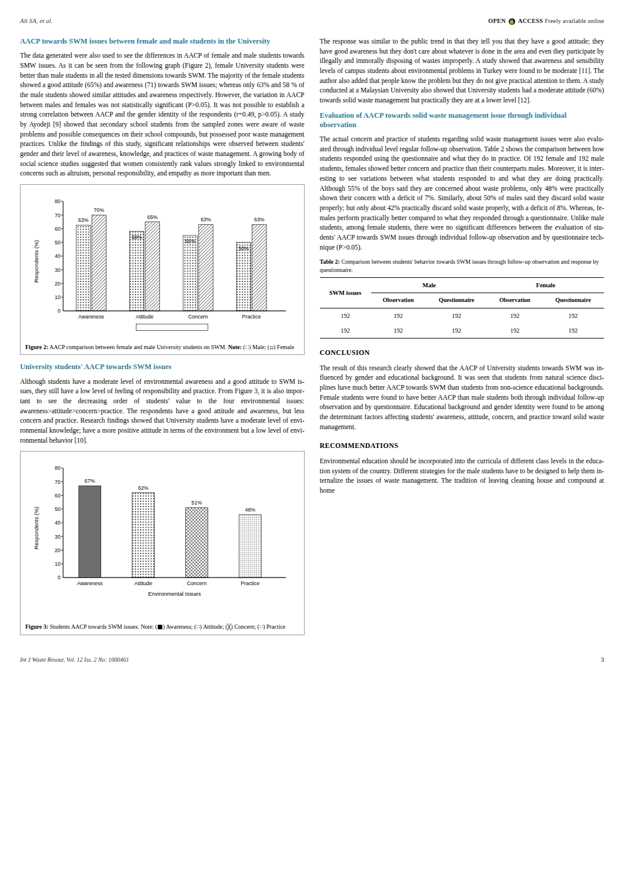Ali SA, et al.
OPEN 🔒 ACCESS Freely available online
AACP towards SWM issues between female and male students in the University
The data generated were also used to see the differences in AACP of female and male students towards SMW issues. As it can be seen from the following graph (Figure 2), female University students were better than male students in all the tested dimensions towards SWM. The majority of the female students showed a good attitude (65%) and awareness (71) towards SWM issues; whereas only 63% and 58 % of the male students showed similar attitudes and awareness respectively. However, the variation in AACP between males and females was not statistically significant (P>0.05). It was not possible to establish a strong correlation between AACP and the gender identity of the respondents (r=0.49, p>0.05). A study by Ayodeji [9] showed that secondary school students from the sampled zones were aware of waste problems and possible consequences on their school compounds, but possessed poor waste management practices. Unlike the findings of this study, significant relationships were observed between students' gender and their level of awareness, knowledge, and practices of waste management. A growing body of social science studies suggested that women consistently rank values strongly linked to environmental concerns such as altruism, personal responsibility, and empathy as more important than men.
80 70 60 50 40 30 20 10 0 Respondents (%) 63% 70% 58% 65% 55% 63% 50% 63% Awareness Attitude Concern Practice
Figure 2: AACP comparison between female and male University students on SWM. Note: (∷) Male; (▫) Female
University students' AACP towards SWM issues
Although students have a moderate level of environmental awareness and a good attitude to SWM issues, they still have a low level of feeling of responsibility and practice. From Figure 3, it is also important to see the decreasing order of students' value to the four environmental issues: awareness>attitude>concern>practice. The respondents have a good attitude and awareness, but less concern and practice. Research findings showed that University students have a moderate level of environmental knowledge; have a more positive attitude in terms of the environment but a low level of environmental behavior [10].
80 70 60 50 40 30 20 10 0 Respondents (%) 67% 62% 51% 46% Awareness Attitude Concern Practice Environmental Issues
Figure 3: Students AACP towards SWM issues. Note: (■) Awareness; (∷) Attitude; (╳) Concern; (∷) Practice
The response was similar to the public trend in that they tell you that they have a good attitude; they have good awareness but they don't care about whatever is done in the area and even they participate by illegally and immorally disposing of wastes improperly. A study showed that awareness and sensibility levels of campus students about environmental problems in Turkey were found to be moderate [11]. The author also added that people know the problem but they do not give practical attention to them. A study conducted at a Malaysian University also showed that University students had a moderate attitude (60%) towards solid waste management but practically they are at a lower level [12].
Evaluation of AACP towards solid waste management issue through individual observation
The actual concern and practice of students regarding solid waste management issues were also evaluated through individual level regular follow-up observation. Table 2 shows the comparison between how students responded using the questionnaire and what they do in practice. Of 192 female and 192 male students, females showed better concern and practice than their counterparts males. Moreover, it is interesting to see variations between what students responded to and what they are doing practically. Although 55% of the boys said they are concerned about waste problems, only 48% were practically shown their concern with a deficit of 7%. Similarly, about 50% of males said they discard solid waste properly; but only about 42% practically discard solid waste properly, with a deficit of 8%. Whereas, females perform practically better compared to what they responded through a questionnaire. Unlike male students, among female students, there were no significant differences between the evaluation of students' AACP towards SWM issues through individual follow-up observation and by questionnaire technique (P>0.05).
Table 2: Comparison between students' behavior towards SWM issues through follow-up observation and response by questionnaire.
| SWM issues | Male | Female |
| --- | --- | --- |
| Observation | Questionnaire | Observation | Questionnaire |
| 192 | 192 | 192 | 192 | 192 |
| 192 | 192 | 192 | 192 | 192 |
CONCLUSION
The result of this research clearly showed that the AACP of University students towards SWM was influenced by gender and educational background. It was seen that students from natural science disciplines have much better AACP towards SWM than students from non-science educational backgrounds. Female students were found to have better AACP than male students both through individual follow-up observation and by questionnaire. Educational background and gender identity were found to be among the determinant factors affecting students' awareness, attitude, concern, and practice toward solid waste management.
RECOMMENDATIONS
Environmental education should be incorporated into the curricula of different class levels in the education system of the country. Different strategies for the male students have to be designed to help them internalize the issues of waste management. The tradition of leaving cleaning house and compound at home
Int J Waste Resour, Vol. 12 Iss. 2 No: 1000461
3